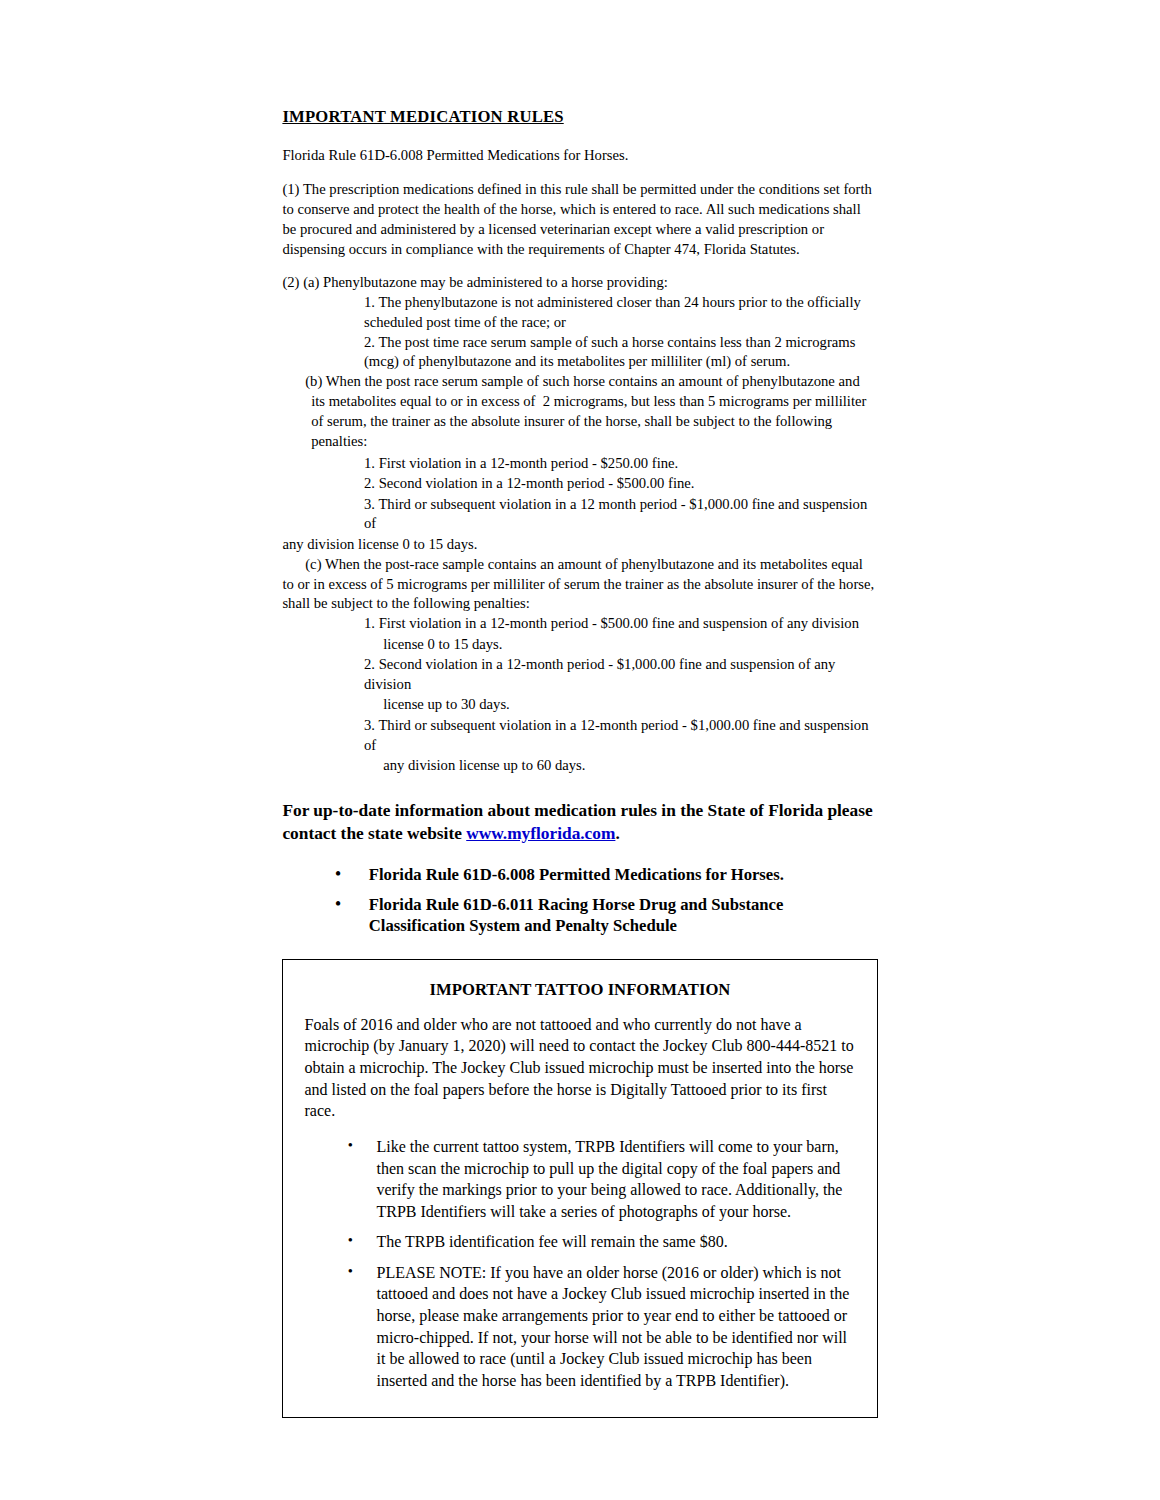IMPORTANT MEDICATION RULES
Florida Rule 61D-6.008 Permitted Medications for Horses.
(1) The prescription medications defined in this rule shall be permitted under the conditions set forth to conserve and protect the health of the horse, which is entered to race. All such medications shall be procured and administered by a licensed veterinarian except where a valid prescription or dispensing occurs in compliance with the requirements of Chapter 474, Florida Statutes.
(2) (a) Phenylbutazone may be administered to a horse providing:
1. The phenylbutazone is not administered closer than 24 hours prior to the officially
scheduled post time of the race; or
2. The post time race serum sample of such a horse contains less than 2 micrograms
(mcg) of phenylbutazone and its metabolites per milliliter (ml) of serum.
(b) When the post race serum sample of such horse contains an amount of phenylbutazone and
its metabolites equal to or in excess of 2 micrograms, but less than 5 micrograms per milliliter
of serum, the trainer as the absolute insurer of the horse, shall be subject to the following
penalties:
1. First violation in a 12-month period - $250.00 fine.
2. Second violation in a 12-month period - $500.00 fine.
3. Third or subsequent violation in a 12 month period - $1,000.00 fine and suspension of
any division license 0 to 15 days.
(c) When the post-race sample contains an amount of phenylbutazone and its metabolites equal
to or in excess of 5 micrograms per milliliter of serum the trainer as the absolute insurer of the horse,
shall be subject to the following penalties:
1. First violation in a 12-month period - $500.00 fine and suspension of any division
license 0 to 15 days.
2. Second violation in a 12-month period - $1,000.00 fine and suspension of any division
license up to 30 days.
3. Third or subsequent violation in a 12-month period - $1,000.00 fine and suspension of
any division license up to 60 days.
For up-to-date information about medication rules in the State of Florida please contact the state website www.myflorida.com.
Florida Rule 61D-6.008 Permitted Medications for Horses.
Florida Rule 61D-6.011 Racing Horse Drug and Substance Classification System and Penalty Schedule
IMPORTANT TATTOO INFORMATION
Foals of 2016 and older who are not tattooed and who currently do not have a microchip (by January 1, 2020) will need to contact the Jockey Club 800-444-8521 to obtain a microchip. The Jockey Club issued microchip must be inserted into the horse and listed on the foal papers before the horse is Digitally Tattooed prior to its first race.
Like the current tattoo system, TRPB Identifiers will come to your barn, then scan the microchip to pull up the digital copy of the foal papers and verify the markings prior to your being allowed to race. Additionally, the TRPB Identifiers will take a series of photographs of your horse.
The TRPB identification fee will remain the same $80.
PLEASE NOTE: If you have an older horse (2016 or older) which is not tattooed and does not have a Jockey Club issued microchip inserted in the horse, please make arrangements prior to year end to either be tattooed or micro-chipped. If not, your horse will not be able to be identified nor will it be allowed to race (until a Jockey Club issued microchip has been inserted and the horse has been identified by a TRPB Identifier).